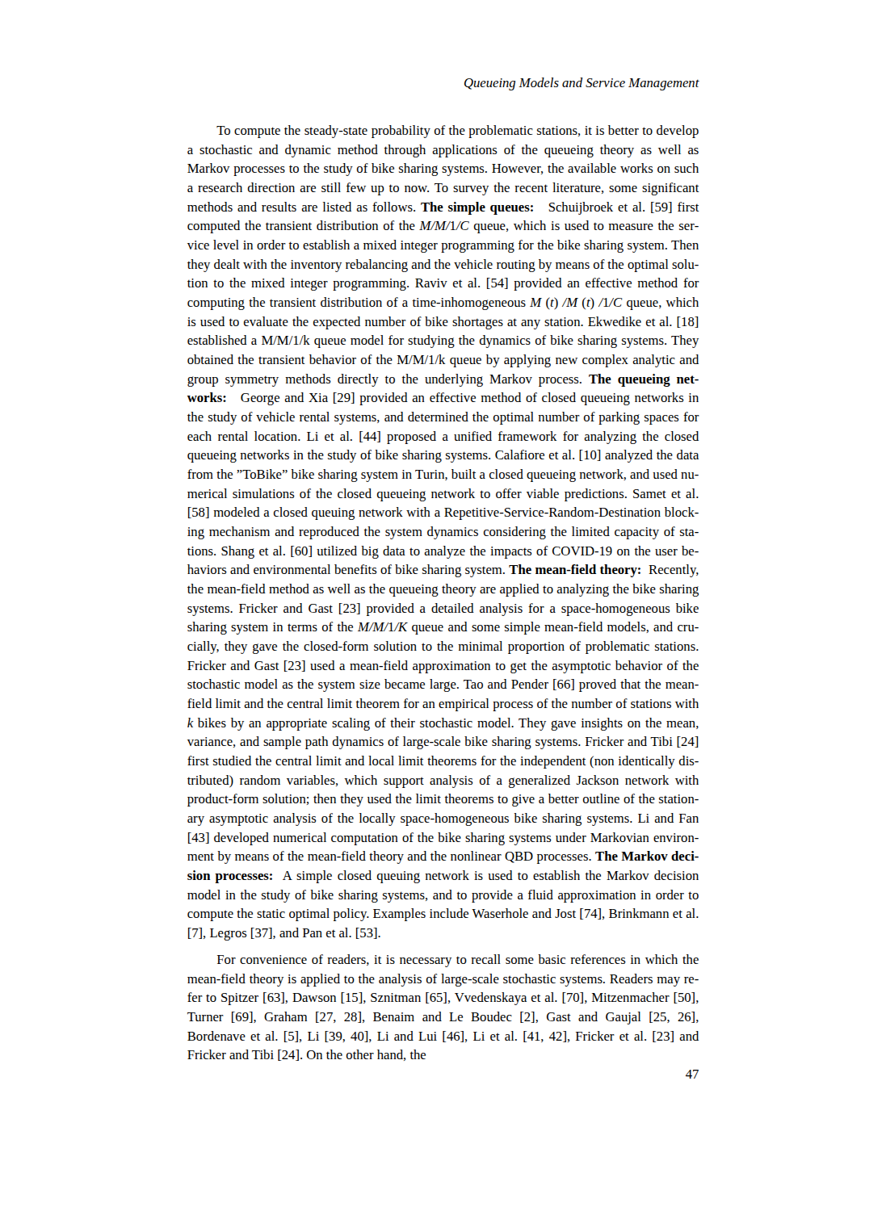Queueing Models and Service Management
To compute the steady-state probability of the problematic stations, it is better to develop a stochastic and dynamic method through applications of the queueing theory as well as Markov processes to the study of bike sharing systems. However, the available works on such a research direction are still few up to now. To survey the recent literature, some significant methods and results are listed as follows. The simple queues: Schuijbroek et al. [59] first computed the transient distribution of the M/M/1/C queue, which is used to measure the service level in order to establish a mixed integer programming for the bike sharing system. Then they dealt with the inventory rebalancing and the vehicle routing by means of the optimal solution to the mixed integer programming. Raviv et al. [54] provided an effective method for computing the transient distribution of a time-inhomogeneous M (t) /M (t) /1/C queue, which is used to evaluate the expected number of bike shortages at any station. Ekwedike et al. [18] established a M/M/1/k queue model for studying the dynamics of bike sharing systems. They obtained the transient behavior of the M/M/1/k queue by applying new complex analytic and group symmetry methods directly to the underlying Markov process. The queueing networks: George and Xia [29] provided an effective method of closed queueing networks in the study of vehicle rental systems, and determined the optimal number of parking spaces for each rental location. Li et al. [44] proposed a unified framework for analyzing the closed queueing networks in the study of bike sharing systems. Calafiore et al. [10] analyzed the data from the ”ToBike” bike sharing system in Turin, built a closed queueing network, and used numerical simulations of the closed queueing network to offer viable predictions. Samet et al. [58] modeled a closed queuing network with a Repetitive-Service-Random-Destination blocking mechanism and reproduced the system dynamics considering the limited capacity of stations. Shang et al. [60] utilized big data to analyze the impacts of COVID-19 on the user behaviors and environmental benefits of bike sharing system. The mean-field theory: Recently, the mean-field method as well as the queueing theory are applied to analyzing the bike sharing systems. Fricker and Gast [23] provided a detailed analysis for a space-homogeneous bike sharing system in terms of the M/M/1/K queue and some simple mean-field models, and crucially, they gave the closed-form solution to the minimal proportion of problematic stations. Fricker and Gast [23] used a mean-field approximation to get the asymptotic behavior of the stochastic model as the system size became large. Tao and Pender [66] proved that the mean-field limit and the central limit theorem for an empirical process of the number of stations with k bikes by an appropriate scaling of their stochastic model. They gave insights on the mean, variance, and sample path dynamics of large-scale bike sharing systems. Fricker and Tibi [24] first studied the central limit and local limit theorems for the independent (non identically distributed) random variables, which support analysis of a generalized Jackson network with product-form solution; then they used the limit theorems to give a better outline of the stationary asymptotic analysis of the locally space-homogeneous bike sharing systems. Li and Fan [43] developed numerical computation of the bike sharing systems under Markovian environment by means of the mean-field theory and the nonlinear QBD processes. The Markov decision processes: A simple closed queuing network is used to establish the Markov decision model in the study of bike sharing systems, and to provide a fluid approximation in order to compute the static optimal policy. Examples include Waserhole and Jost [74], Brinkmann et al. [7], Legros [37], and Pan et al. [53].
For convenience of readers, it is necessary to recall some basic references in which the mean-field theory is applied to the analysis of large-scale stochastic systems. Readers may refer to Spitzer [63], Dawson [15], Sznitman [65], Vvedenskaya et al. [70], Mitzenmacher [50], Turner [69], Graham [27, 28], Benaim and Le Boudec [2], Gast and Gaujal [25, 26], Bordenave et al. [5], Li [39, 40], Li and Lui [46], Li et al. [41, 42], Fricker et al. [23] and Fricker and Tibi [24]. On the other hand, the
47